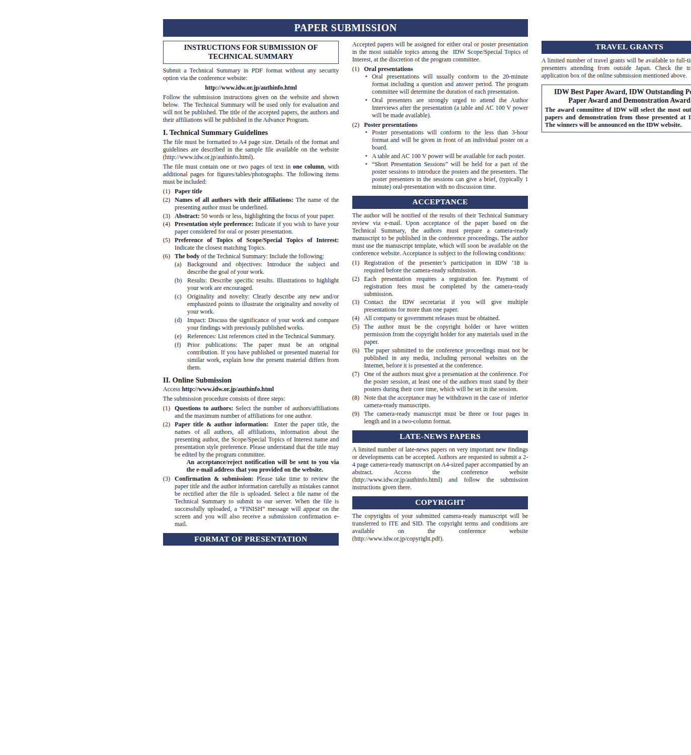PAPER SUBMISSION
INSTRUCTIONS FOR SUBMISSION OF
TECHNICAL SUMMARY
Submit a Technical Summary in PDF format without any security option via the conference website:
http://www.idw.or.jp/authinfo.html
Follow the submission instructions given on the website and shown below. The Technical Summary will be used only for evaluation and will not be published. The title of the accepted papers, the authors and their affiliations will be published in the Advance Program.
I. Technical Summary Guidelines
The file must be formatted to A4 page size. Details of the format and guidelines are described in the sample file available on the website (http://www.idw.or.jp/authinfo.html).
The file must contain one or two pages of text in one column, with additional pages for figures/tables/photographs. The following items must be included:
(1) Paper title
(2) Names of all authors with their affiliations: The name of the presenting author must be underlined.
(3) Abstract: 50 words or less, highlighting the focus of your paper.
(4) Presentation style preference: Indicate if you wish to have your paper considered for oral or poster presentation.
(5) Preference of Topics of Scope/Special Topics of Interest: Indicate the closest matching Topics.
(6) The body of the Technical Summary: Include the following:
(a) Background and objectives: Introduce the subject and describe the goal of your work.
(b) Results: Describe specific results. Illustrations to highlight your work are encouraged.
(c) Originality and novelty: Clearly describe any new and/or emphasized points to illustrate the originality and novelty of your work.
(d) Impact: Discuss the significance of your work and compare your findings with previously published works.
(e) References: List references cited in the Technical Summary.
(f) Prior publications: The paper must be an original contribution. If you have published or presented material for similar work, explain how the present material differs from them.
II. Online Submission
Access http://www.idw.or.jp/authinfo.html
The submission procedure consists of three steps:
(1) Questions to authors: Select the number of authors/affiliations and the maximum number of affiliations for one author.
(2) Paper title & author information: Enter the paper title, the names of all authors, all affiliations, information about the presenting author, the Scope/Special Topics of Interest name and presentation style preference. Please understand that the title may be edited by the program committee.
An acceptance/reject notification will be sent to you via the e-mail address that you provided on the website.
(3) Confirmation & submission: Please take time to review the paper title and the author information carefully as mistakes cannot be rectified after the file is uploaded. Select a file name of the Technical Summary to submit to our server. When the file is successfully uploaded, a “FINISH” message will appear on the screen and you will also receive a submission confirmation e-mail.
FORMAT OF PRESENTATION
Accepted papers will be assigned for either oral or poster presentation in the most suitable topics among the IDW Scope/Special Topics of Interest, at the discretion of the program committee.
(1) Oral presentations
Oral presentations will usually conform to the 20-minute format including a question and answer period. The program committee will determine the duration of each presentation.
Oral presenters are strongly urged to attend the Author Interviews after the presentation (a table and AC 100 V power will be made available).
(2) Poster presentations
Poster presentations will conform to the less than 3-hour format and will be given in front of an individual poster on a board.
A table and AC 100 V power will be available for each poster.
“Short Presentation Sessions” will be held for a part of the poster sessions to introduce the posters and the presenters. The poster presenters in the sessions can give a brief, (typically 1 minute) oral-presentation with no discussion time.
ACCEPTANCE
The author will be notified of the results of their Technical Summary review via e-mail. Upon acceptance of the paper based on the Technical Summary, the authors must prepare a camera-ready manuscript to be published in the conference proceedings. The author must use the manuscript template, which will soon be available on the conference website. Acceptance is subject to the following conditions:
(1) Registration of the presenter’s participation in IDW ’18 is required before the camera-ready submission.
(2) Each presentation requires a registration fee. Payment of registration fees must be completed by the camera-ready submission.
(3) Contact the IDW secretariat if you will give multiple presentations for more than one paper.
(4) All company or government releases must be obtained.
(5) The author must be the copyright holder or have written permission from the copyright holder for any materials used in the paper.
(6) The paper submitted to the conference proceedings must not be published in any media, including personal websites on the Internet, before it is presented at the conference.
(7) One of the authors must give a presentation at the conference. For the poster session, at least one of the authors must stand by their posters during their core time, which will be set in the session.
(8) Note that the acceptance may be withdrawn in the case of inferior camera-ready manuscripts.
(9) The camera-ready manuscript must be three or four pages in length and in a two-column format.
LATE-NEWS PAPERS
A limited number of late-news papers on very important new findings or developments can be accepted. Authors are requested to submit a 2-4 page camera-ready manuscript on A4-sized paper accompanied by an abstract. Access the conference website (http://www.idw.or.jp/authinfo.html) and follow the submission instructions given there.
COPYRIGHT
The copyrights of your submitted camera-ready manuscript will be transferred to ITE and SID. The copyright terms and conditions are available on the conference website (http://www.idw.or.jp/copyright.pdf).
TRAVEL GRANTS
A limited number of travel grants will be available to full-time student presenters attending from outside Japan. Check the travel grant application box of the online submission mentioned above.
IDW Best Paper Award, IDW Outstanding Poster Paper Award and Demonstration Award
The award committee of IDW will select the most outstanding papers and demonstration from those presented at IDW ’18. The winners will be announced on the IDW website.